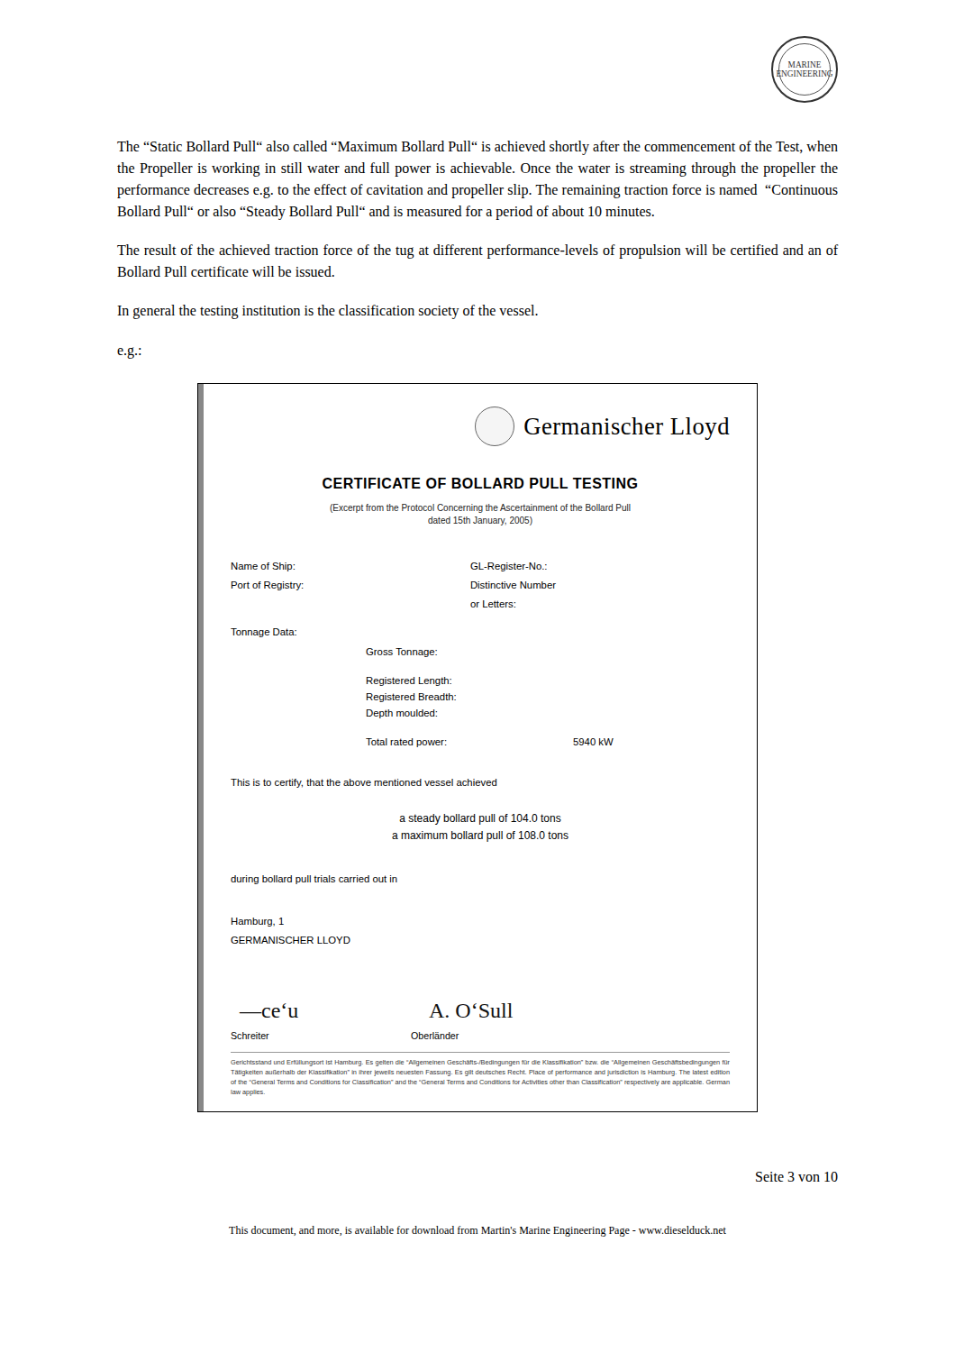MARINE
ENGINEERING
The “Static Bollard Pull“ also called “Maximum Bollard Pull“ is achieved shortly after the commencement of the Test, when the Propeller is working in still water and full power is achievable. Once the water is streaming through the propeller the performance decreases e.g. to the effect of cavitation and propeller slip. The remaining traction force is named “Continuous Bollard Pull“ or also “Steady Bollard Pull“ and is measured for a period of about 10 minutes.
The result of the achieved traction force of the tug at different performance-levels of propulsion will be certified and an of Bollard Pull certificate will be issued.
In general the testing institution is the classification society of the vessel.
e.g.:
Germanischer Lloyd
CERTIFICATE OF BOLLARD PULL TESTING
(Excerpt from the Protocol Concerning the Ascertainment of the Bollard Pull
dated 15th January, 2005)
Name of Ship:
GL-Register-No.:
Port of Registry:
Distinctive Number
or Letters:
Tonnage Data:
Gross Tonnage:
Registered Length:
Registered Breadth:
Depth moulded:
Total rated power: 5940 kW
This is to certify, that the above mentioned vessel achieved
a steady bollard pull of 104.0 tons
a maximum bollard pull of 108.0 tons
during bollard pull trials carried out in
Hamburg, 1
GERMANISCHER LLOYD
—ce‘u Schreiter
A. O‘Sull Oberländer
Gerichtsstand und Erfüllungsort ist Hamburg. Es gelten die “Allgemeinen Geschäfts-/Bedingungen für die Klassifikation” bzw. die “Allgemeinen Geschäftsbedingungen für Tätigkeiten außerhalb der Klassifikation” in ihrer jeweils neuesten Fassung. Es gilt deutsches Recht. Place of performance and jurisdiction is Hamburg. The latest edition of the “General Terms and Conditions for Classification” and the “General Terms and Conditions for Activities other than Classification” respectively are applicable. German law applies.
Seite 3 von 10
This document, and more, is available for download from Martin's Marine Engineering Page - www.dieselduck.net